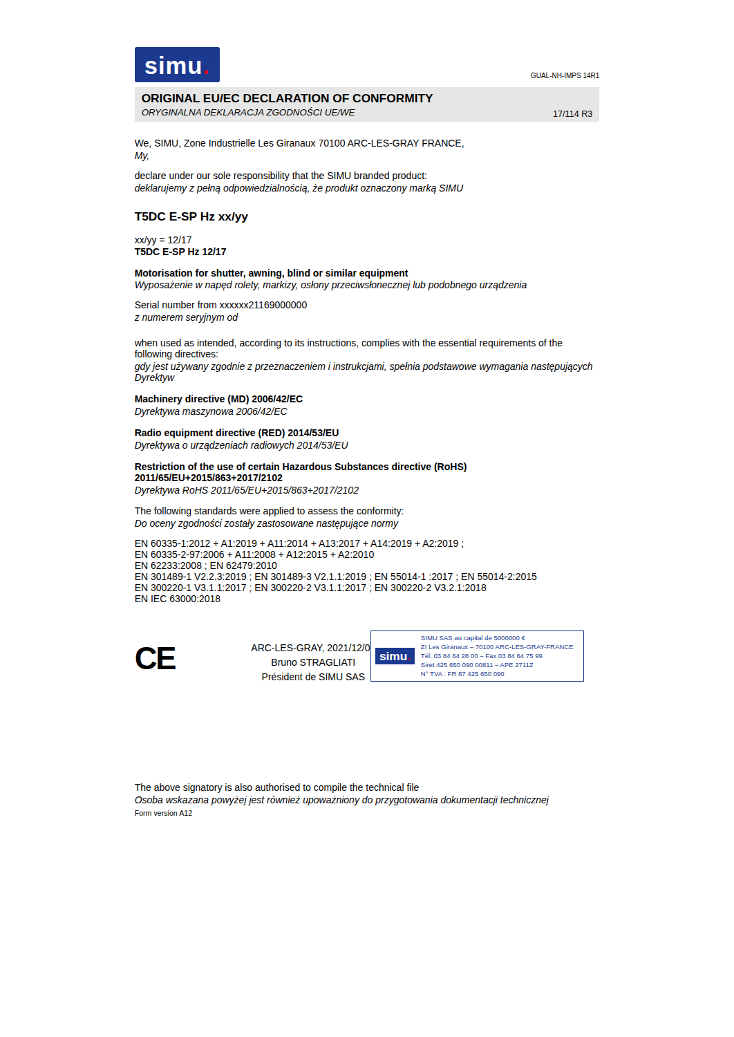simu.
GUAL-NH-IMPS 14R1
ORIGINAL EU/EC DECLARATION OF CONFORMITY
ORYGINALNA DEKLARACJA ZGODNOŚCI UE/WE
17/114 R3
We, SIMU, Zone Industrielle Les Giranaux 70100 ARC-LES-GRAY FRANCE,
My,
declare under our sole responsibility that the SIMU branded product:
deklarujemy z pełną odpowiedzialnością, że produkt oznaczony marką SIMU
T5DC E-SP Hz xx/yy
xx/yy = 12/17
T5DC E-SP Hz 12/17
Motorisation for shutter, awning, blind or similar equipment
Wyposażenie w napęd rolety, markizy, osłony przeciwsłonecznej lub podobnego urządzenia
Serial number from xxxxxx21169000000
z numerem seryjnym od
when used as intended, according to its instructions, complies with the essential requirements of the following directives:
gdy jest używany zgodnie z przeznaczeniem i instrukcjami, spełnia podstawowe wymagania następujących Dyrektyw
Machinery directive (MD) 2006/42/EC
Dyrektywa maszynowa 2006/42/EC
Radio equipment directive (RED) 2014/53/EU
Dyrektywa o urządzeniach radiowych 2014/53/EU
Restriction of the use of certain Hazardous Substances directive (RoHS) 2011/65/EU+2015/863+2017/2102
Dyrektywa RoHS 2011/65/EU+2015/863+2017/2102
The following standards were applied to assess the conformity:
Do oceny zgodności zostały zastosowane następujące normy
EN 60335‑1:2012 + A1:2019 + A11:2014 + A13:2017 + A14:2019 + A2:2019 ;
EN 60335‑2‑97:2006 + A11:2008 + A12:2015 + A2:2010
EN 62233:2008 ; EN 62479:2010
EN 301489‑1 V2.2.3:2019 ; EN 301489‑3 V2.1.1:2019 ; EN 55014‑1 :2017 ; EN 55014‑2:2015
EN 300220‑1 V3.1.1:2017 ; EN 300220‑2 V3.1.1:2017 ; EN 300220‑2 V3.2.1:2018
EN IEC 63000:2018
CE
ARC-LES-GRAY, 2021/12/06
Bruno STRAGLIATI
Président de SIMU SAS
simu. SIMU SAS au capital de 5000000 €
ZI Les Giranaux – 70100 ARC-LES-GRAY-FRANCE
Tél. 03 84 64 28 00 – Fax 03 84 64 75 99
Siret 425 650 090 00811 – APE 2711Z
N° TVA : FR 87 425 650 090
The above signatory is also authorised to compile the technical file
Osoba wskazana powyżej jest również upoważniony do przygotowania dokumentacji technicznej
Form version A12